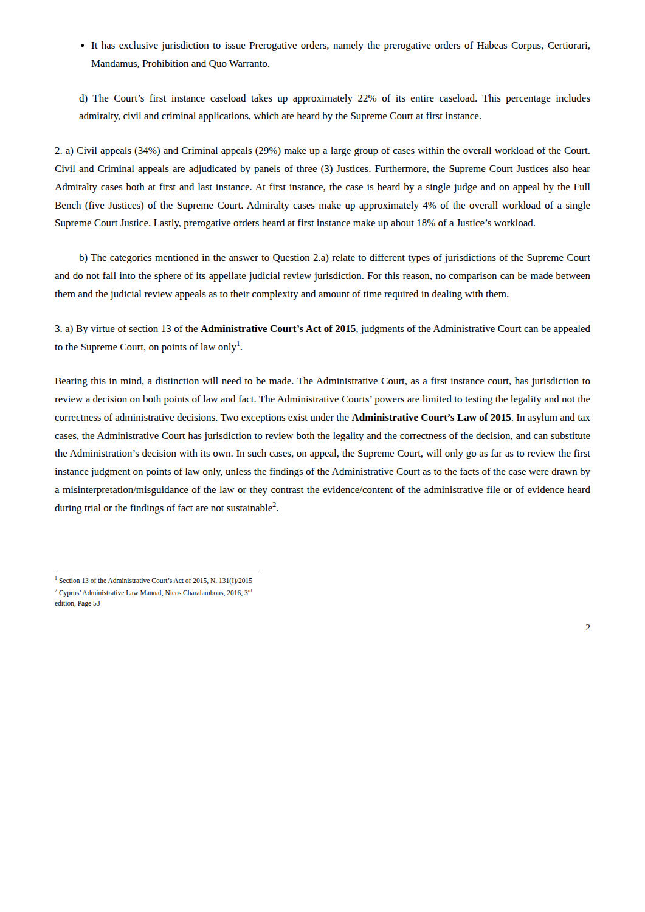It has exclusive jurisdiction to issue Prerogative orders, namely the prerogative orders of Habeas Corpus, Certiorari, Mandamus, Prohibition and Quo Warranto.
d) The Court’s first instance caseload takes up approximately 22% of its entire caseload. This percentage includes admiralty, civil and criminal applications, which are heard by the Supreme Court at first instance.
2. a) Civil appeals (34%) and Criminal appeals (29%) make up a large group of cases within the overall workload of the Court. Civil and Criminal appeals are adjudicated by panels of three (3) Justices. Furthermore, the Supreme Court Justices also hear Admiralty cases both at first and last instance. At first instance, the case is heard by a single judge and on appeal by the Full Bench (five Justices) of the Supreme Court. Admiralty cases make up approximately 4% of the overall workload of a single Supreme Court Justice. Lastly, prerogative orders heard at first instance make up about 18% of a Justice’s workload.
b) The categories mentioned in the answer to Question 2.a) relate to different types of jurisdictions of the Supreme Court and do not fall into the sphere of its appellate judicial review jurisdiction. For this reason, no comparison can be made between them and the judicial review appeals as to their complexity and amount of time required in dealing with them.
3. a) By virtue of section 13 of the Administrative Court’s Act of 2015, judgments of the Administrative Court can be appealed to the Supreme Court, on points of law only1.
Bearing this in mind, a distinction will need to be made. The Administrative Court, as a first instance court, has jurisdiction to review a decision on both points of law and fact. The Administrative Courts’ powers are limited to testing the legality and not the correctness of administrative decisions. Two exceptions exist under the Administrative Court’s Law of 2015. In asylum and tax cases, the Administrative Court has jurisdiction to review both the legality and the correctness of the decision, and can substitute the Administration’s decision with its own. In such cases, on appeal, the Supreme Court, will only go as far as to review the first instance judgment on points of law only, unless the findings of the Administrative Court as to the facts of the case were drawn by a misinterpretation/misguidance of the law or they contrast the evidence/content of the administrative file or of evidence heard during trial or the findings of fact are not sustainable2.
1 Section 13 of the Administrative Court’s Act of 2015, N. 131(I)/2015
2 Cyprus’ Administrative Law Manual, Nicos Charalambous, 2016, 3rd edition, Page 53
2